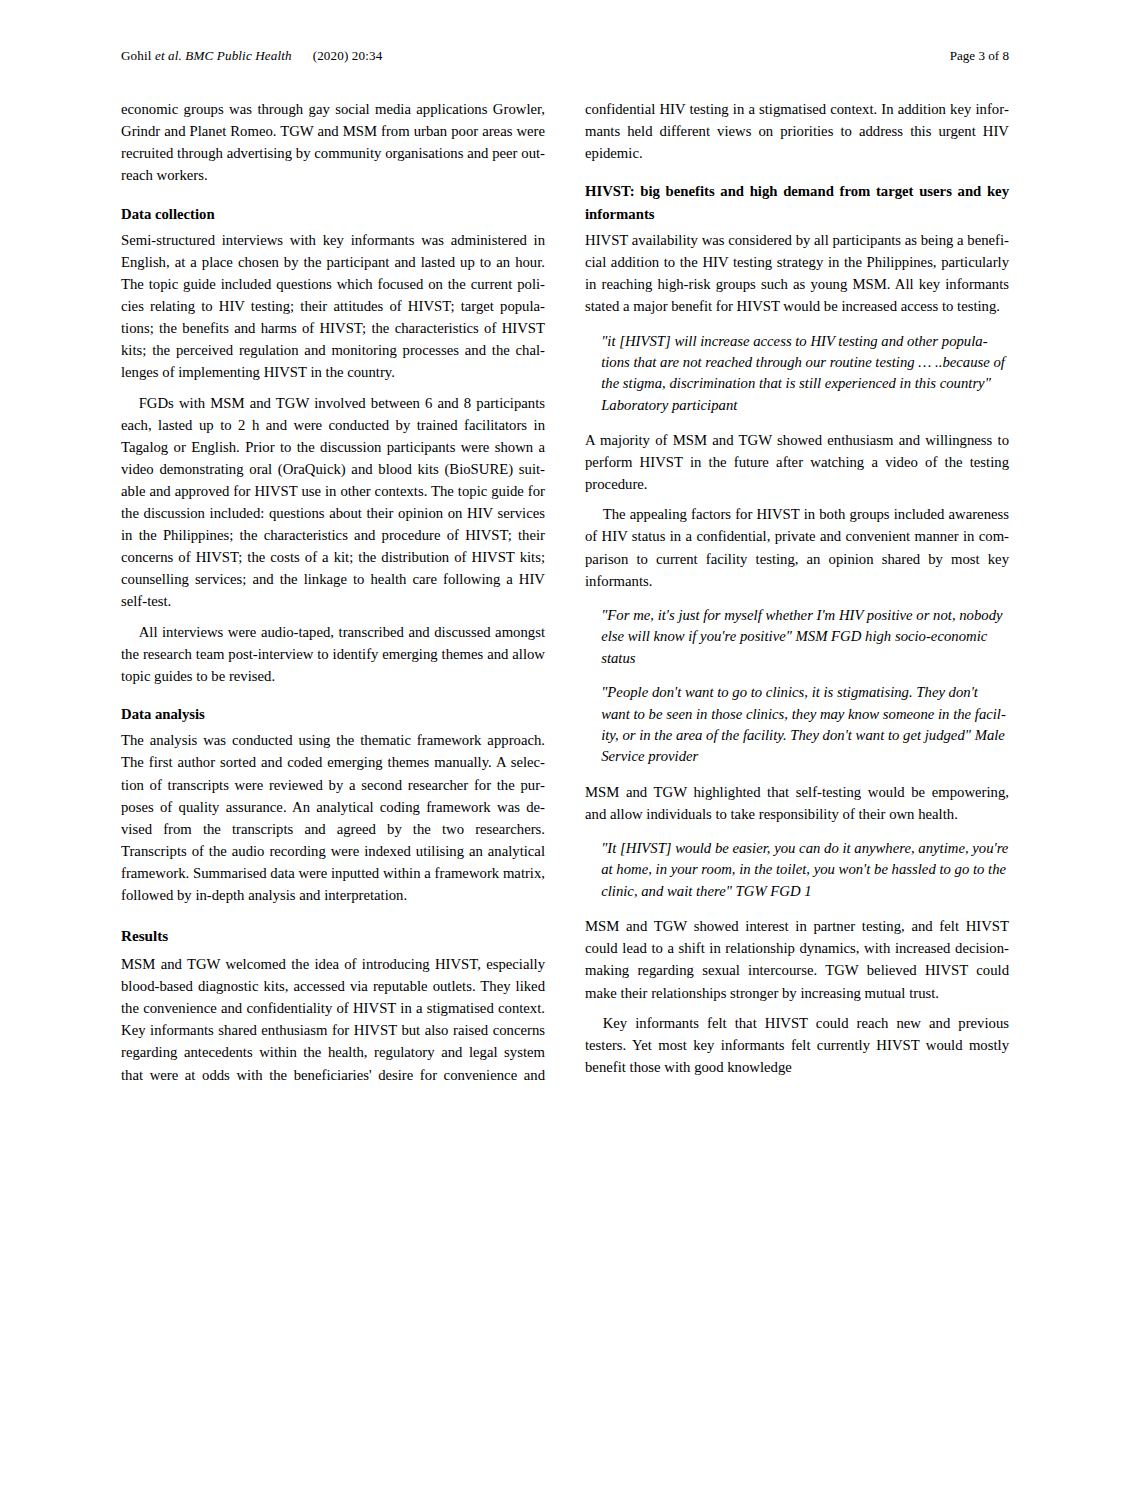Gohil et al. BMC Public Health(2020) 20:34
Page 3 of 8
economic groups was through gay social media applications Growler, Grindr and Planet Romeo. TGW and MSM from urban poor areas were recruited through advertising by community organisations and peer outreach workers.
Data collection
Semi-structured interviews with key informants was administered in English, at a place chosen by the participant and lasted up to an hour. The topic guide included questions which focused on the current policies relating to HIV testing; their attitudes of HIVST; target populations; the benefits and harms of HIVST; the characteristics of HIVST kits; the perceived regulation and monitoring processes and the challenges of implementing HIVST in the country.
FGDs with MSM and TGW involved between 6 and 8 participants each, lasted up to 2 h and were conducted by trained facilitators in Tagalog or English. Prior to the discussion participants were shown a video demonstrating oral (OraQuick) and blood kits (BioSURE) suitable and approved for HIVST use in other contexts. The topic guide for the discussion included: questions about their opinion on HIV services in the Philippines; the characteristics and procedure of HIVST; their concerns of HIVST; the costs of a kit; the distribution of HIVST kits; counselling services; and the linkage to health care following a HIV self-test.
All interviews were audio-taped, transcribed and discussed amongst the research team post-interview to identify emerging themes and allow topic guides to be revised.
Data analysis
The analysis was conducted using the thematic framework approach. The first author sorted and coded emerging themes manually. A selection of transcripts were reviewed by a second researcher for the purposes of quality assurance. An analytical coding framework was devised from the transcripts and agreed by the two researchers. Transcripts of the audio recording were indexed utilising an analytical framework. Summarised data were inputted within a framework matrix, followed by in-depth analysis and interpretation.
Results
MSM and TGW welcomed the idea of introducing HIVST, especially blood-based diagnostic kits, accessed via reputable outlets. They liked the convenience and confidentiality of HIVST in a stigmatised context. Key informants shared enthusiasm for HIVST but also raised concerns regarding antecedents within the health, regulatory and legal system that were at odds with the beneficiaries' desire for convenience and confidential HIV testing in a stigmatised context. In addition key informants held different views on priorities to address this urgent HIV epidemic.
HIVST: big benefits and high demand from target users and key informants
HIVST availability was considered by all participants as being a beneficial addition to the HIV testing strategy in the Philippines, particularly in reaching high-risk groups such as young MSM. All key informants stated a major benefit for HIVST would be increased access to testing.
"it [HIVST] will increase access to HIV testing and other populations that are not reached through our routine testing … ..because of the stigma, discrimination that is still experienced in this country" Laboratory participant
A majority of MSM and TGW showed enthusiasm and willingness to perform HIVST in the future after watching a video of the testing procedure.
The appealing factors for HIVST in both groups included awareness of HIV status in a confidential, private and convenient manner in comparison to current facility testing, an opinion shared by most key informants.
"For me, it's just for myself whether I'm HIV positive or not, nobody else will know if you're positive" MSM FGD high socio-economic status
"People don't want to go to clinics, it is stigmatising. They don't want to be seen in those clinics, they may know someone in the facility, or in the area of the facility. They don't want to get judged" Male Service provider
MSM and TGW highlighted that self-testing would be empowering, and allow individuals to take responsibility of their own health.
"It [HIVST] would be easier, you can do it anywhere, anytime, you're at home, in your room, in the toilet, you won't be hassled to go to the clinic, and wait there" TGW FGD 1
MSM and TGW showed interest in partner testing, and felt HIVST could lead to a shift in relationship dynamics, with increased decision-making regarding sexual intercourse. TGW believed HIVST could make their relationships stronger by increasing mutual trust.
Key informants felt that HIVST could reach new and previous testers. Yet most key informants felt currently HIVST would mostly benefit those with good knowledge